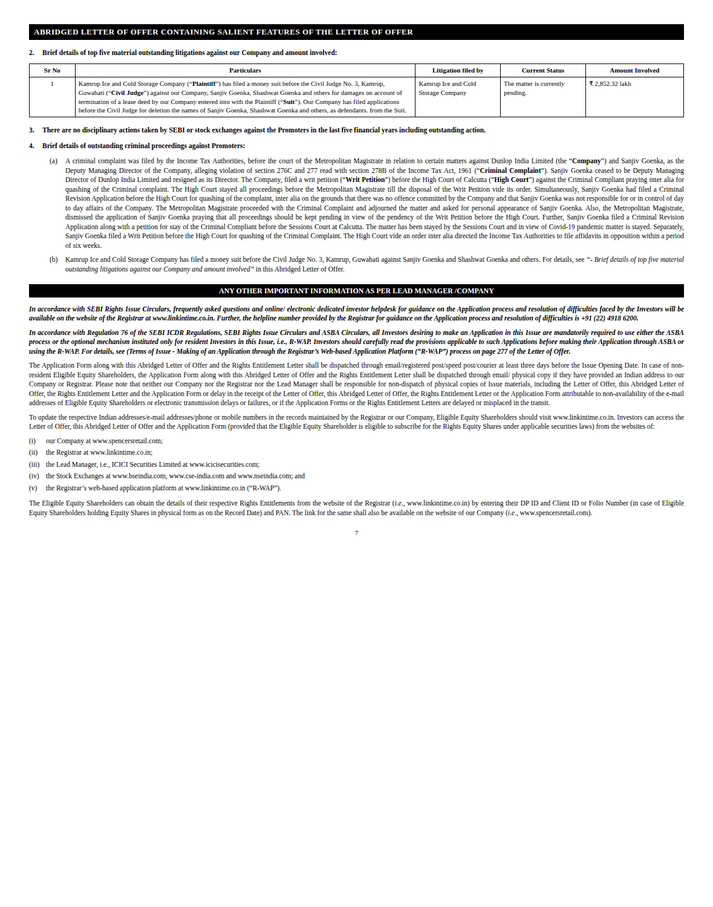ABRIDGED LETTER OF OFFER CONTAINING SALIENT FEATURES OF THE LETTER OF OFFER
2. Brief details of top five material outstanding litigations against our Company and amount involved:
| Sr No | Particulars | Litigation filed by | Current Status | Amount Involved |
| --- | --- | --- | --- | --- |
| 1 | Kamrup Ice and Cold Storage Company (“ Plaintiff ”) has filed a money suit before the Civil Judge No. 3, Kamrup, Guwahati (“ Civil Judge ”) against our Company, Sanjiv Goenka, Shashwat Goenka and others for damages on account of termination of a lease deed by our Company entered into with the Plaintiff (“ Suit ”). Our Company has filed applications before the Civil Judge for deletion the names of Sanjiv Goenka, Shashwat Goenka and others, as defendants. from the Suit. | Kamrup Ice and Cold Storage Company | The matter is currently pending. | ₹ 2,852.32 lakh |
3. There are no disciplinary actions taken by SEBI or stock exchanges against the Promoters in the last five financial years including outstanding action.
4. Brief details of outstanding criminal proceedings against Promoters:
(a) A criminal complaint was filed by the Income Tax Authorities, before the court of the Metropolitan Magistrate in relation to certain matters against Dunlop India Limited (the “Company”) and Sanjiv Goenka, as the Deputy Managing Director of the Company, alleging violation of section 276C and 277 read with section 278B of the Income Tax Act, 1961 (“Criminal Complaint”). Sanjiv Goenka ceased to be Deputy Managing Director of Dunlop India Limited and resigned as its Director. The Company, filed a writ petition (“Writ Petition”) before the High Court of Calcutta (“High Court”) against the Criminal Compliant praying inter alia for quashing of the Criminal complaint. The High Court stayed all proceedings before the Metropolitan Magistrate till the disposal of the Writ Petition vide its order. Simultaneously, Sanjiv Goenka had filed a Criminal Revision Application before the High Court for quashing of the complaint, inter alia on the grounds that there was no offence committed by the Company and that Sanjiv Goenka was not responsible for or in control of day to day affairs of the Company. The Metropolitan Magistrate proceeded with the Criminal Complaint and adjourned the matter and asked for personal appearance of Sanjiv Goenka. Also, the Metropolitan Magistrate, dismissed the application of Sanjiv Goenka praying that all proceedings should be kept pending in view of the pendency of the Writ Petition before the High Court. Further, Sanjiv Goenka filed a Criminal Revision Application along with a petition for stay of the Criminal Compliant before the Sessions Court at Calcutta. The matter has been stayed by the Sessions Court and in view of Covid-19 pandemic matter is stayed. Separately, Sanjiv Goenka filed a Writ Petition before the High Court for quashing of the Criminal Complaint. The High Court vide an order inter alia directed the Income Tax Authorities to file affidavits in opposition within a period of six weeks.
(b) Kamrup Ice and Cold Storage Company has filed a money suit before the Civil Judge No. 3, Kamrup, Guwahati against Sanjiv Goenka and Shashwat Goenka and others. For details, see “- Brief details of top five material outstanding litigations against our Company and amount involved” in this Abridged Letter of Offer.
ANY OTHER IMPORTANT INFORMATION AS PER LEAD MANAGER /COMPANY
In accordance with SEBI Rights Issue Circulars, frequently asked questions and online/ electronic dedicated investor helpdesk for guidance on the Application process and resolution of difficulties faced by the Investors will be available on the website of the Registrar at www.linkintime.co.in. Further, the helpline number provided by the Registrar for guidance on the Application process and resolution of difficulties is +91 (22) 4918 6200.
In accordance with Regulation 76 of the SEBI ICDR Regulations, SEBI Rights Issue Circulars and ASBA Circulars, all Investors desiring to make an Application in this Issue are mandatorily required to use either the ASBA process or the optional mechanism instituted only for resident Investors in this Issue, i.e., R-WAP. Investors should carefully read the provisions applicable to such Applications before making their Application through ASBA or using the R-WAP. For details, see (Terms of Issue - Making of an Application through the Registrar’s Web-based Application Platform (“R-WAP”) process on page 277 of the Letter of Offer.
The Application Form along with this Abridged Letter of Offer and the Rights Entitlement Letter shall be dispatched through email/registered post/speed post/courier at least three days before the Issue Opening Date. In case of non-resident Eligible Equity Shareholders, the Application Form along with this Abridged Letter of Offer and the Rights Entitlement Letter shall be dispatched through email/ physical copy if they have provided an Indian address to our Company or Registrar. Please note that neither our Company nor the Registrar nor the Lead Manager shall be responsible for non-dispatch of physical copies of Issue materials, including the Letter of Offer, this Abridged Letter of Offer, the Rights Entitlement Letter and the Application Form or delay in the receipt of the Letter of Offer, this Abridged Letter of Offer, the Rights Entitlement Letter or the Application Form attributable to non-availability of the e-mail addresses of Eligible Equity Shareholders or electronic transmission delays or failures, or if the Application Forms or the Rights Entitlement Letters are delayed or misplaced in the transit.
To update the respective Indian addresses/e-mail addresses/phone or mobile numbers in the records maintained by the Registrar or our Company, Eligible Equity Shareholders should visit www.linkintime.co.in. Investors can access the Letter of Offer, this Abridged Letter of Offer and the Application Form (provided that the Eligible Equity Shareholder is eligible to subscribe for the Rights Equity Shares under applicable securities laws) from the websites of:
(i) our Company at www.spencersretail.com;
(ii) the Registrar at www.linkintime.co.in;
(iii) the Lead Manager, i.e., ICICI Securities Limited at www.icicisecurities.com;
(iv) the Stock Exchanges at www.bseindia.com, www.cse-india.com and www.nseindia.com; and
(v) the Registrar’s web-based application platform at www.linkintime.co.in (“R-WAP”).
The Eligible Equity Shareholders can obtain the details of their respective Rights Entitlements from the website of the Registrar (i.e., www.linkintime.co.in) by entering their DP ID and Client ID or Folio Number (in case of Eligible Equity Shareholders holding Equity Shares in physical form as on the Record Date) and PAN. The link for the same shall also be available on the website of our Company (i.e., www.spencersretail.com).
7